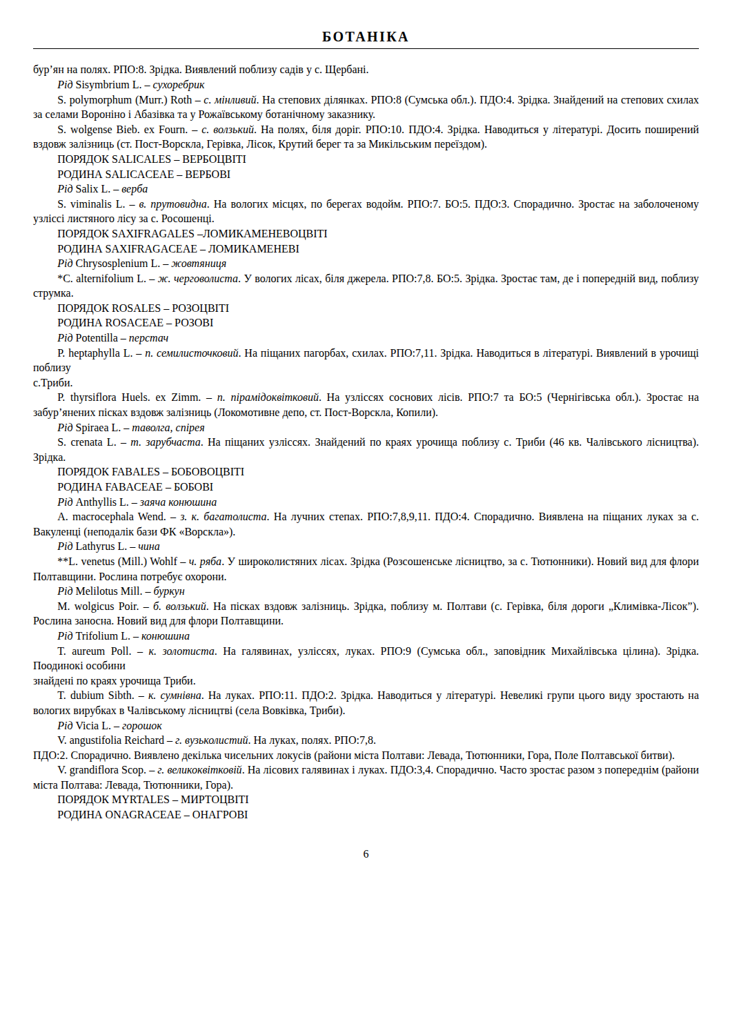БОТАНІКА
бур’ян на полях. РПО:8. Зрідка. Виявлений поблизу садів у с. Щербані.
Рід Sisymbrium L. – сухоребрик
S. polymorphum (Murr.) Roth – с. мінливий. На степових ділянках. РПО:8 (Сумська обл.). ПДО:4. Зрідка. Знайдений на степових схилах за селами Вороніно і Абазівка та у Рожаївському ботанічному заказнику.
S. wolgense Bieb. ex Fourn. – с. волзький. На полях, біля доріг. РПО:10. ПДО:4. Зрідка. Наводиться у літературі. Досить поширений вздовж залізниць (ст. Пост-Ворскла, Герівка, Лісок, Крутий берег та за Микільським переїздом).
ПОРЯДОК SALICALES – ВЕРБОЦВІТІ
РОДИНА SALICACEAE – ВЕРБОВІ
Рід Salix L. – верба
S. viminalis L. – в. прутовидна. На вологих місцях, по берегах водойм. РПО:7. БО:5. ПДО:3. Спорадично. Зростає на заболоченому узліссі листяного лісу за с. Росошенці.
ПОРЯДОК SAXIFRAGALES –ЛОМИКАМЕНЕВОЦВІТІ
РОДИНА SAXIFRAGACEAE – ЛОМИКАМЕНЕВІ
Рід Chrysosplenium L. – жовтяниця
*C. alternifolium L. – ж. черговолиста. У вологих лісах, біля джерела. РПО:7,8. БО:5. Зрідка. Зростає там, де і попередній вид, поблизу струмка.
ПОРЯДОК ROSALES – РОЗОЦВІТІ
РОДИНА ROSACEAE – РОЗОВІ
Рід Potentilla – перстач
P. heptaphylla L. – п. семилисточковий. На піщаних пагорбах, схилах. РПО:7,11. Зрідка. Наводиться в літературі. Виявлений в урочищі поблизу
с.Триби.
P. thyrsiflora Huels. ex Zimm. – п. пірамідоквітковий. На узліссях соснових лісів. РПО:7 та БО:5 (Чернігівська обл.). Зростає на забур’янених пісках вздовж залізниць (Локомотивне депо, ст. Пост-Ворскла, Копили).
Рід Spiraea L. – таволга, спірея
S. crenata L. – т. зарубчаста. На піщаних узліссях. Знайдений по краях урочища поблизу с. Триби (46 кв. Чалівського лісництва). Зрідка.
ПОРЯДОК FABALES – БОБОВОЦВІТІ
РОДИНА FABACEAE – БОБОВІ
Рід Anthyllis L. – заяча конюшина
A. macrocephala Wend. – з. к. багатолиста. На лучних степах. РПО:7,8,9,11. ПДО:4. Спорадично. Виявлена на піщаних луках за с. Вакуленці (неподалік бази ФК «Ворскла»).
Рід Lathyrus L. – чина
**L. venetus (Mill.) Wohlf – ч. ряба. У широколистяних лісах. Зрідка (Розсошенське лісництво, за с. Тютюнники). Новий вид для флори Полтавщини. Рослина потребує охорони.
Рід Melilotus Mill. – буркун
M. wolgicus Poir. – б. волзький. На пісках вздовж залізниць. Зрідка, поблизу м. Полтави (с. Герівка, біля дороги „Климівка-Лісок”). Рослина заносна. Новий вид для флори Полтавщини.
Рід Trifolium L. – конюшина
T. aureum Poll. – к. золотиста. На галявинах, узліссях, луках. РПО:9 (Сумська обл., заповідник Михайлівська цілина). Зрідка. Поодинокі особини
знайдені по краях урочища Триби.
T. dubium Sibth. – к. сумнівна. На луках. РПО:11. ПДО:2. Зрідка. Наводиться у літературі. Невеликі групи цього виду зростають на вологих вирубках в Чалівському лісництві (села Вовківка, Триби).
Рід Vicia L. – горошок
V. angustifolia Reichard – г. вузьколистий. На луках, полях. РПО:7,8.
ПДО:2. Спорадично. Виявлено декілька чисельних локусів (райони міста Полтави: Левада, Тютюнники, Гора, Поле Полтавської битви).
V. grandiflora Scop. – г. великоквітковій. На лісових галявинах і луках. ПДО:3,4. Спорадично. Часто зростає разом з попереднім (райони міста Полтава: Левада, Тютюнники, Гора).
ПОРЯДОК MYRTALES – МИРТОЦВІТІ
РОДИНА ONAGRACEAE – ОНАГРОВІ
6